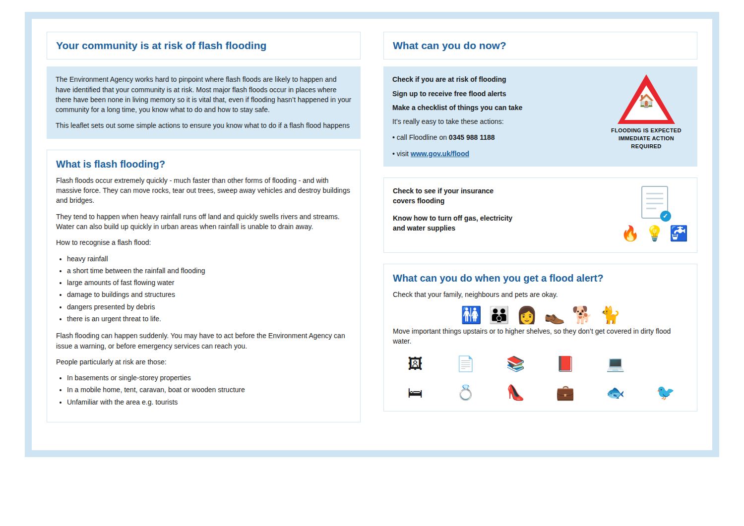Your community is at risk of flash flooding
The Environment Agency works hard to pinpoint where flash floods are likely to happen and have identified that your community is at risk. Most major flash floods occur in places where there have been none in living memory so it is vital that, even if flooding hasn’t happened in your community for a long time, you know what to do and how to stay safe.
This leaflet sets out some simple actions to ensure you know what to do if a flash flood happens
What is flash flooding?
Flash floods occur extremely quickly - much faster than other forms of flooding - and with massive force. They can move rocks, tear out trees, sweep away vehicles and destroy buildings and bridges.
They tend to happen when heavy rainfall runs off land and quickly swells rivers and streams. Water can also build up quickly in urban areas when rainfall is unable to drain away.
How to recognise a flash flood:
heavy rainfall
a short time between the rainfall and flooding
large amounts of fast flowing water
damage to buildings and structures
dangers presented by debris
there is an urgent threat to life.
Flash flooding can happen suddenly. You may have to act before the Environment Agency can issue a warning, or before emergency services can reach you.
People particularly at risk are those:
In basements or single-storey properties
In a mobile home, tent, caravan, boat or wooden structure
Unfamiliar with the area e.g. tourists
What can you do now?
Check if you are at risk of flooding
Sign up to receive free flood alerts
Make a checklist of things you can take
It’s really easy to take these actions:
• call Floodline on 0345 988 1188
• visit www.gov.uk/flood
🏠
Flooding is expected
Immediate action required
Check to see if your insurance
covers flooding
Know how to turn off gas, electricity
and water supplies
✓
🔥 💡 🚰
What can you do when you get a flood alert?
Check that your family, neighbours and pets are okay.
🚻 👪 👩 👞 🐕 🐈
Move important things upstairs or to higher shelves, so they don’t get covered in dirty flood water.
🖼 📄 📚 📕 💻 🛏 💍 👠 💼 🐟 🐦